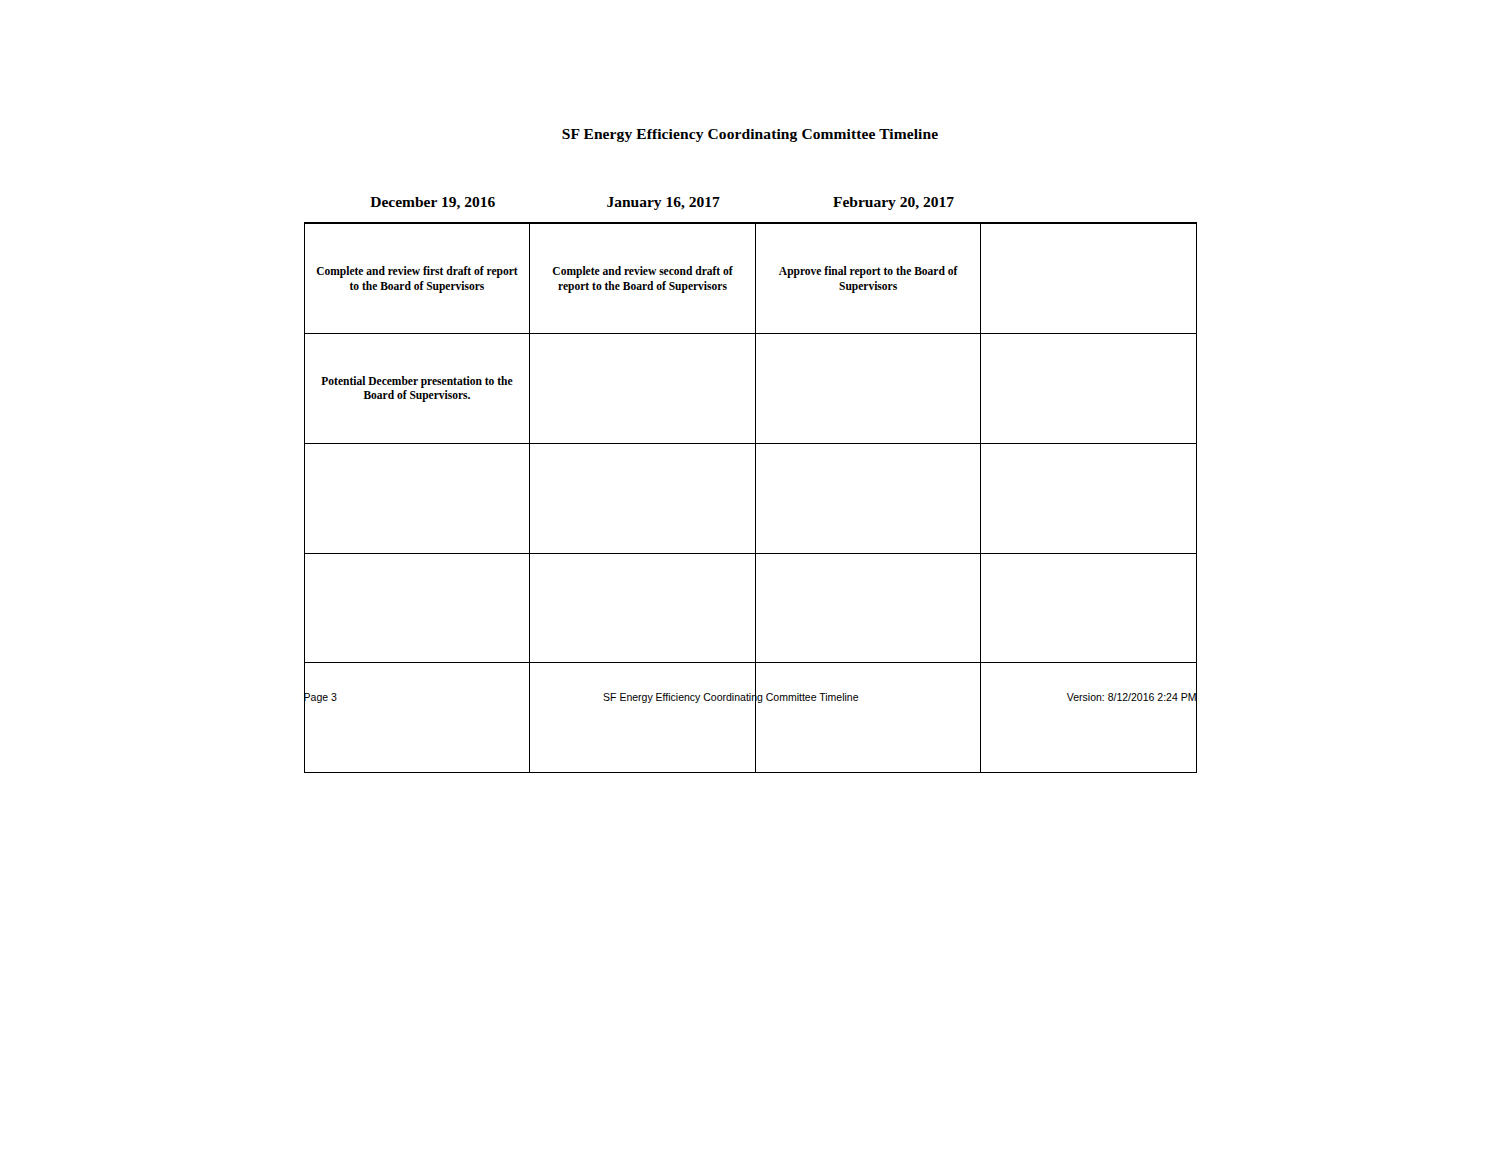SF Energy Efficiency Coordinating Committee Timeline
December 19, 2016
January 16, 2017
February 20, 2017
| Complete and review first draft of report to the Board of Supervisors | Complete and review second draft of report to the Board of Supervisors | Approve final report to the Board of Supervisors | |
| Potential December presentation to the Board of Supervisors. | | | |
Page 3
SF Energy Efficiency Coordinating Committee Timeline
Version: 8/12/2016 2:24 PM